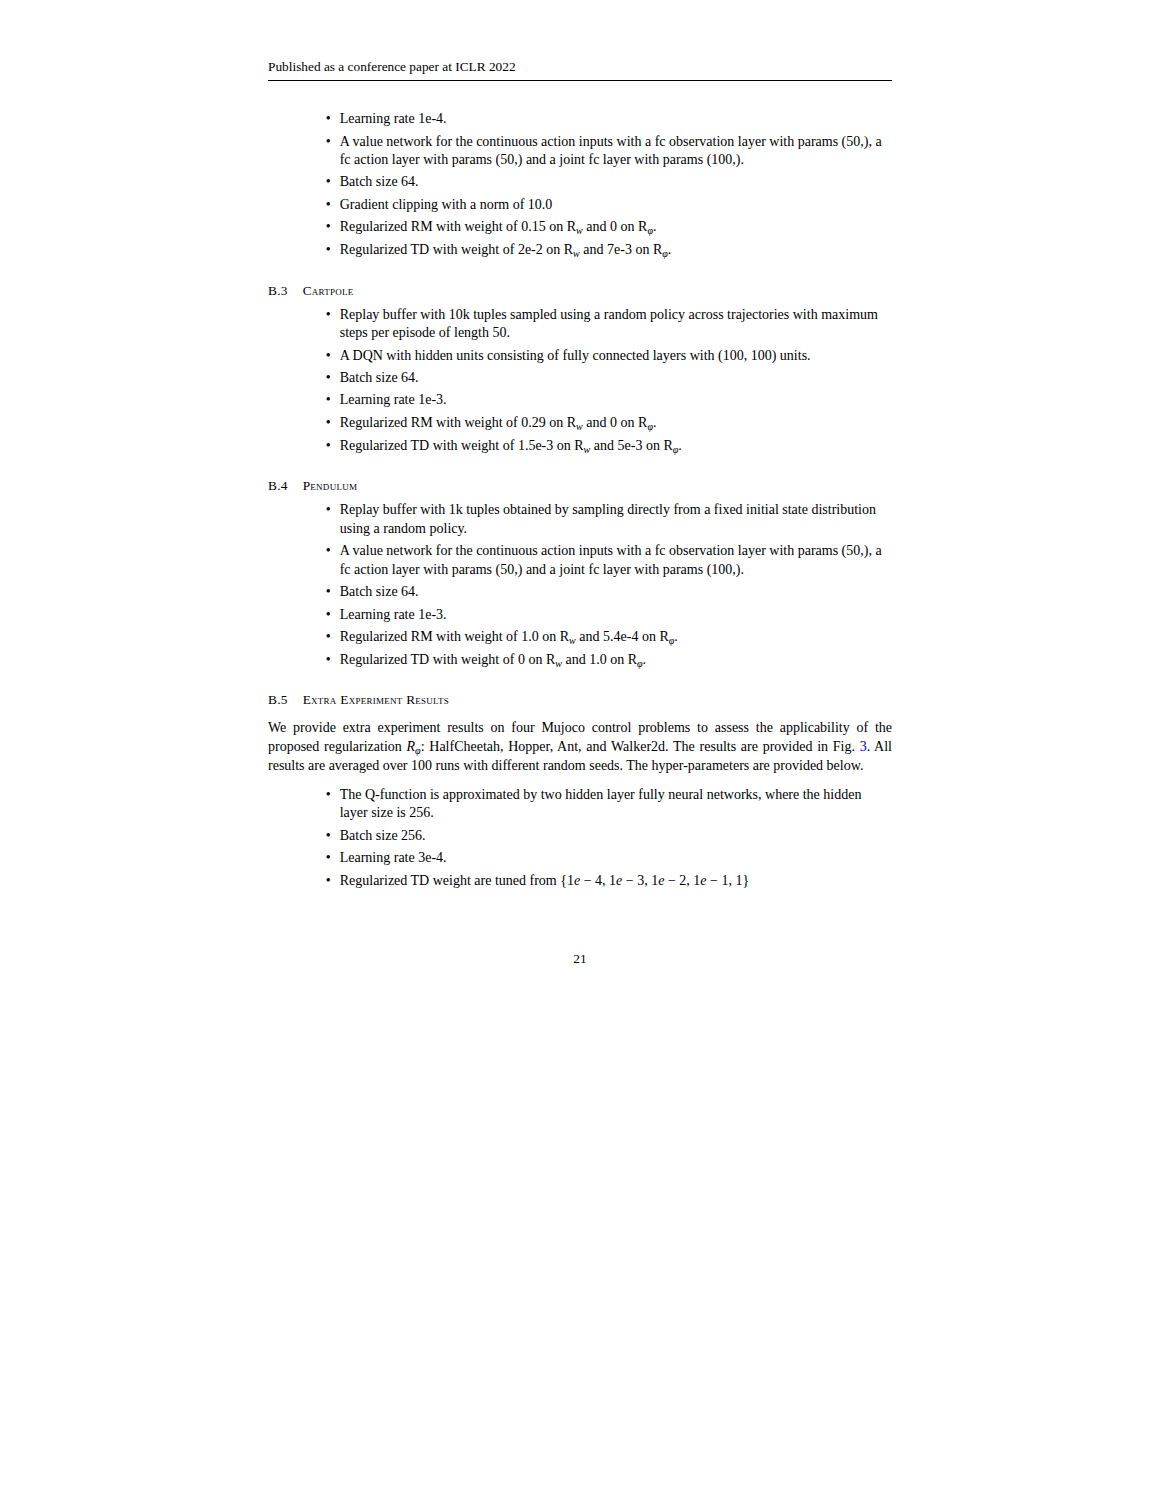Published as a conference paper at ICLR 2022
Learning rate 1e-4.
A value network for the continuous action inputs with a fc observation layer with params (50,), a fc action layer with params (50,) and a joint fc layer with params (100,).
Batch size 64.
Gradient clipping with a norm of 10.0
Regularized RM with weight of 0.15 on Rw and 0 on Rφ.
Regularized TD with weight of 2e-2 on Rw and 7e-3 on Rφ.
B.3 Cartpole
Replay buffer with 10k tuples sampled using a random policy across trajectories with maximum steps per episode of length 50.
A DQN with hidden units consisting of fully connected layers with (100, 100) units.
Batch size 64.
Learning rate 1e-3.
Regularized RM with weight of 0.29 on Rw and 0 on Rφ.
Regularized TD with weight of 1.5e-3 on Rw and 5e-3 on Rφ.
B.4 Pendulum
Replay buffer with 1k tuples obtained by sampling directly from a fixed initial state distribution using a random policy.
A value network for the continuous action inputs with a fc observation layer with params (50,), a fc action layer with params (50,) and a joint fc layer with params (100,).
Batch size 64.
Learning rate 1e-3.
Regularized RM with weight of 1.0 on Rw and 5.4e-4 on Rφ.
Regularized TD with weight of 0 on Rw and 1.0 on Rφ.
B.5 Extra Experiment Results
We provide extra experiment results on four Mujoco control problems to assess the applicability of the proposed regularization Rφ: HalfCheetah, Hopper, Ant, and Walker2d. The results are provided in Fig. 3. All results are averaged over 100 runs with different random seeds. The hyper-parameters are provided below.
The Q-function is approximated by two hidden layer fully neural networks, where the hidden layer size is 256.
Batch size 256.
Learning rate 3e-4.
Regularized TD weight are tuned from {1e − 4, 1e − 3, 1e − 2, 1e − 1, 1}
21